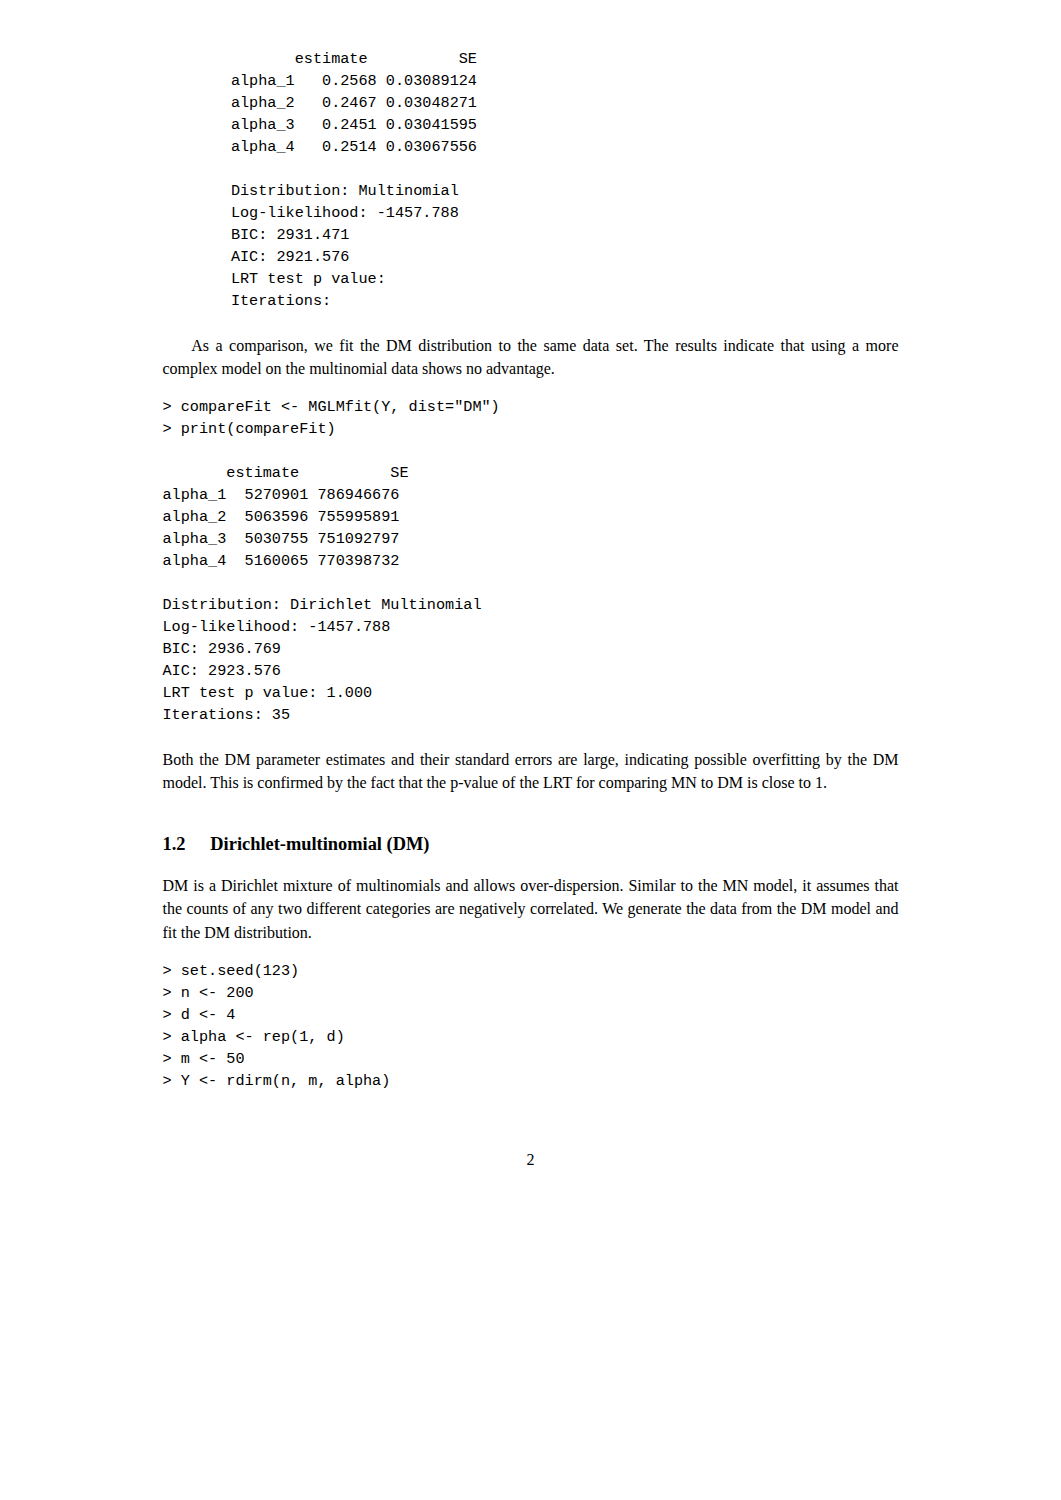estimate          SE
alpha_1   0.2568 0.03089124
alpha_2   0.2467 0.03048271
alpha_3   0.2451 0.03041595
alpha_4   0.2514 0.03067556

Distribution: Multinomial
Log-likelihood: -1457.788
BIC: 2931.471
AIC: 2921.576
LRT test p value:
Iterations:
As a comparison, we fit the DM distribution to the same data set. The results indicate that using a more complex model on the multinomial data shows no advantage.
> compareFit <- MGLMfit(Y, dist="DM")
> print(compareFit)

       estimate          SE
alpha_1  5270901 786946676
alpha_2  5063596 755995891
alpha_3  5030755 751092797
alpha_4  5160065 770398732

Distribution: Dirichlet Multinomial
Log-likelihood: -1457.788
BIC: 2936.769
AIC: 2923.576
LRT test p value: 1.000
Iterations: 35
Both the DM parameter estimates and their standard errors are large, indicating possible overfitting by the DM model. This is confirmed by the fact that the p-value of the LRT for comparing MN to DM is close to 1.
1.2 Dirichlet-multinomial (DM)
DM is a Dirichlet mixture of multinomials and allows over-dispersion. Similar to the MN model, it assumes that the counts of any two different categories are negatively correlated. We generate the data from the DM model and fit the DM distribution.
> set.seed(123)
> n <- 200
> d <- 4
> alpha <- rep(1, d)
> m <- 50
> Y <- rdirm(n, m, alpha)
2